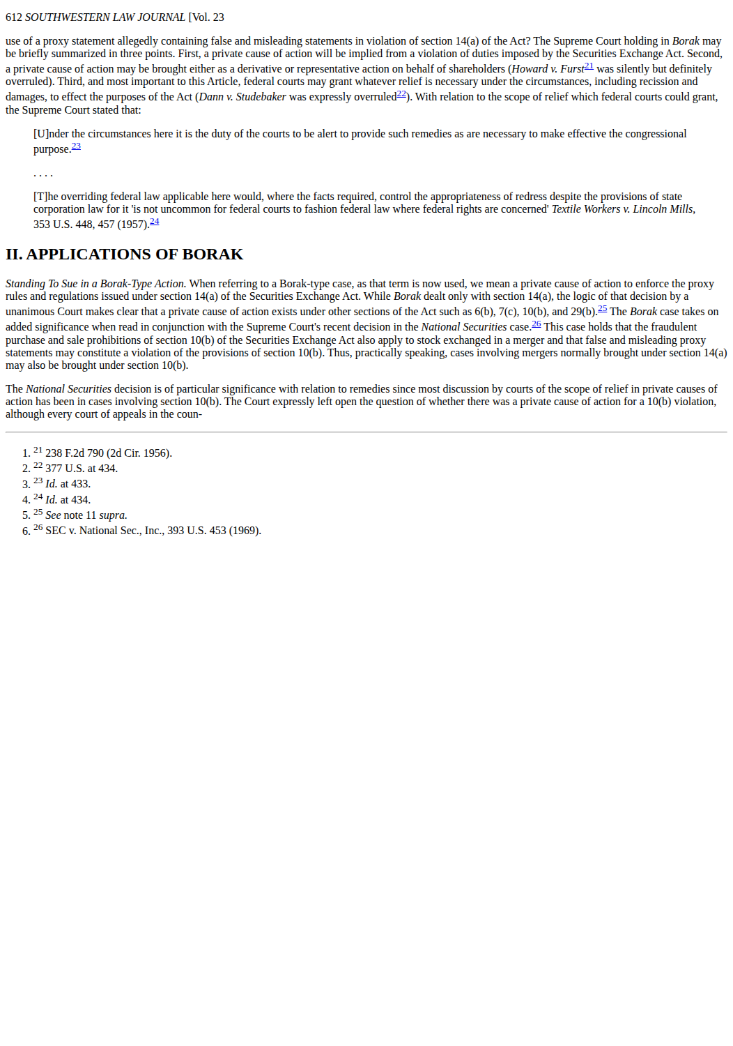612 SOUTHWESTERN LAW JOURNAL [Vol. 23
use of a proxy statement allegedly containing false and misleading statements in violation of section 14(a) of the Act? The Supreme Court holding in Borak may be briefly summarized in three points. First, a private cause of action will be implied from a violation of duties imposed by the Securities Exchange Act. Second, a private cause of action may be brought either as a derivative or representative action on behalf of shareholders (Howard v. Furst21 was silently but definitely overruled). Third, and most important to this Article, federal courts may grant whatever relief is necessary under the circumstances, including recission and damages, to effect the purposes of the Act (Dann v. Studebaker was expressly overruled22). With relation to the scope of relief which federal courts could grant, the Supreme Court stated that:
[U]nder the circumstances here it is the duty of the courts to be alert to provide such remedies as are necessary to make effective the congressional purpose.23
. . . .
[T]he overriding federal law applicable here would, where the facts required, control the appropriateness of redress despite the provisions of state corporation law for it 'is not uncommon for federal courts to fashion federal law where federal rights are concerned' Textile Workers v. Lincoln Mills, 353 U.S. 448, 457 (1957).24
II. APPLICATIONS OF BORAK
Standing To Sue in a Borak-Type Action. When referring to a Borak-type case, as that term is now used, we mean a private cause of action to enforce the proxy rules and regulations issued under section 14(a) of the Securities Exchange Act. While Borak dealt only with section 14(a), the logic of that decision by a unanimous Court makes clear that a private cause of action exists under other sections of the Act such as 6(b), 7(c), 10(b), and 29(b).25 The Borak case takes on added significance when read in conjunction with the Supreme Court's recent decision in the National Securities case.26 This case holds that the fraudulent purchase and sale prohibitions of section 10(b) of the Securities Exchange Act also apply to stock exchanged in a merger and that false and misleading proxy statements may constitute a violation of the provisions of section 10(b). Thus, practically speaking, cases involving mergers normally brought under section 14(a) may also be brought under section 10(b).
The National Securities decision is of particular significance with relation to remedies since most discussion by courts of the scope of relief in private causes of action has been in cases involving section 10(b). The Court expressly left open the question of whether there was a private cause of action for a 10(b) violation, although every court of appeals in the coun-
21 238 F.2d 790 (2d Cir. 1956).
22 377 U.S. at 434.
23 Id. at 433.
24 Id. at 434.
25 See note 11 supra.
26 SEC v. National Sec., Inc., 393 U.S. 453 (1969).